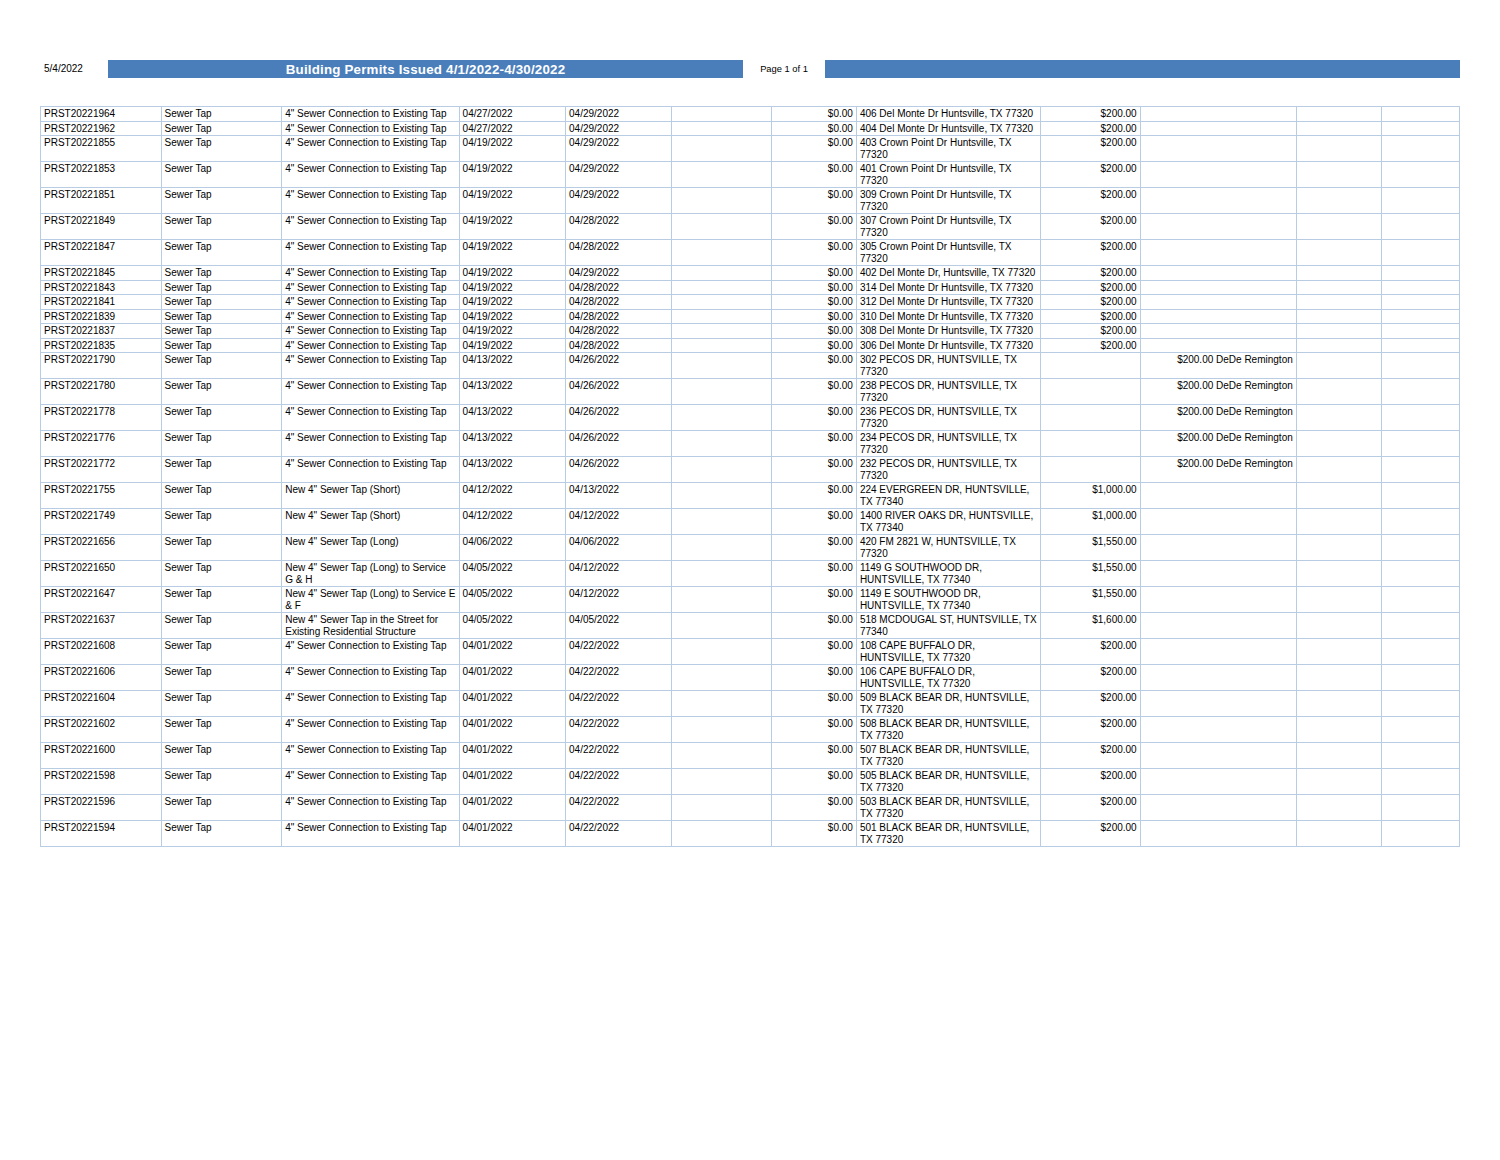5/4/2022
Building Permits Issued 4/1/2022-4/30/2022
Page 1 of 1
| PRST20221964 | Sewer Tap | 4" Sewer Connection to Existing Tap | 04/27/2022 | 04/29/2022 | | $0.00 | 406 Del Monte Dr Huntsville, TX 77320 | $200.00 | | | |
| PRST20221962 | Sewer Tap | 4" Sewer Connection to Existing Tap | 04/27/2022 | 04/29/2022 | | $0.00 | 404 Del Monte Dr Huntsville, TX 77320 | $200.00 | | | |
| PRST20221855 | Sewer Tap | 4" Sewer Connection to Existing Tap | 04/19/2022 | 04/29/2022 | | $0.00 | 403 Crown Point Dr Huntsville, TX 77320 | $200.00 | | | |
| PRST20221853 | Sewer Tap | 4" Sewer Connection to Existing Tap | 04/19/2022 | 04/29/2022 | | $0.00 | 401 Crown Point Dr Huntsville, TX 77320 | $200.00 | | | |
| PRST20221851 | Sewer Tap | 4" Sewer Connection to Existing Tap | 04/19/2022 | 04/29/2022 | | $0.00 | 309 Crown Point Dr Huntsville, TX 77320 | $200.00 | | | |
| PRST20221849 | Sewer Tap | 4" Sewer Connection to Existing Tap | 04/19/2022 | 04/28/2022 | | $0.00 | 307 Crown Point Dr Huntsville, TX 77320 | $200.00 | | | |
| PRST20221847 | Sewer Tap | 4" Sewer Connection to Existing Tap | 04/19/2022 | 04/28/2022 | | $0.00 | 305 Crown Point Dr Huntsville, TX 77320 | $200.00 | | | |
| PRST20221845 | Sewer Tap | 4" Sewer Connection to Existing Tap | 04/19/2022 | 04/29/2022 | | $0.00 | 402 Del Monte Dr, Huntsville, TX 77320 | $200.00 | | | |
| PRST20221843 | Sewer Tap | 4" Sewer Connection to Existing Tap | 04/19/2022 | 04/28/2022 | | $0.00 | 314 Del Monte Dr Huntsville, TX 77320 | $200.00 | | | |
| PRST20221841 | Sewer Tap | 4" Sewer Connection to Existing Tap | 04/19/2022 | 04/28/2022 | | $0.00 | 312 Del Monte Dr Huntsville, TX 77320 | $200.00 | | | |
| PRST20221839 | Sewer Tap | 4" Sewer Connection to Existing Tap | 04/19/2022 | 04/28/2022 | | $0.00 | 310 Del Monte Dr Huntsville, TX 77320 | $200.00 | | | |
| PRST20221837 | Sewer Tap | 4" Sewer Connection to Existing Tap | 04/19/2022 | 04/28/2022 | | $0.00 | 308 Del Monte Dr Huntsville, TX 77320 | $200.00 | | | |
| PRST20221835 | Sewer Tap | 4" Sewer Connection to Existing Tap | 04/19/2022 | 04/28/2022 | | $0.00 | 306 Del Monte Dr Huntsville, TX 77320 | $200.00 | | | |
| PRST20221790 | Sewer Tap | 4" Sewer Connection to Existing Tap | 04/13/2022 | 04/26/2022 | | $0.00 | 302 PECOS DR, HUNTSVILLE, TX 77320 | | $200.00 DeDe Remington | | |
| PRST20221780 | Sewer Tap | 4" Sewer Connection to Existing Tap | 04/13/2022 | 04/26/2022 | | $0.00 | 238 PECOS DR, HUNTSVILLE, TX 77320 | | $200.00 DeDe Remington | | |
| PRST20221778 | Sewer Tap | 4" Sewer Connection to Existing Tap | 04/13/2022 | 04/26/2022 | | $0.00 | 236 PECOS DR, HUNTSVILLE, TX 77320 | | $200.00 DeDe Remington | | |
| PRST20221776 | Sewer Tap | 4" Sewer Connection to Existing Tap | 04/13/2022 | 04/26/2022 | | $0.00 | 234 PECOS DR, HUNTSVILLE, TX 77320 | | $200.00 DeDe Remington | | |
| PRST20221772 | Sewer Tap | 4" Sewer Connection to Existing Tap | 04/13/2022 | 04/26/2022 | | $0.00 | 232 PECOS DR, HUNTSVILLE, TX 77320 | | $200.00 DeDe Remington | | |
| PRST20221755 | Sewer Tap | New 4" Sewer Tap (Short) | 04/12/2022 | 04/13/2022 | | $0.00 | 224 EVERGREEN DR, HUNTSVILLE, TX 77340 | $1,000.00 | | | |
| PRST20221749 | Sewer Tap | New 4" Sewer Tap (Short) | 04/12/2022 | 04/12/2022 | | $0.00 | 1400 RIVER OAKS DR, HUNTSVILLE, TX 77340 | $1,000.00 | | | |
| PRST20221656 | Sewer Tap | New 4" Sewer Tap (Long) | 04/06/2022 | 04/06/2022 | | $0.00 | 420 FM 2821 W, HUNTSVILLE, TX 77320 | $1,550.00 | | | |
| PRST20221650 | Sewer Tap | New 4" Sewer Tap (Long) to Service G & H | 04/05/2022 | 04/12/2022 | | $0.00 | 1149 G SOUTHWOOD DR, HUNTSVILLE, TX 77340 | $1,550.00 | | | |
| PRST20221647 | Sewer Tap | New 4" Sewer Tap (Long) to Service E & F | 04/05/2022 | 04/12/2022 | | $0.00 | 1149 E SOUTHWOOD DR, HUNTSVILLE, TX 77340 | $1,550.00 | | | |
| PRST20221637 | Sewer Tap | New 4" Sewer Tap in the Street for Existing Residential Structure | 04/05/2022 | 04/05/2022 | | $0.00 | 518 MCDOUGAL ST, HUNTSVILLE, TX 77340 | $1,600.00 | | | |
| PRST20221608 | Sewer Tap | 4" Sewer Connection to Existing Tap | 04/01/2022 | 04/22/2022 | | $0.00 | 108 CAPE BUFFALO DR, HUNTSVILLE, TX 77320 | $200.00 | | | |
| PRST20221606 | Sewer Tap | 4" Sewer Connection to Existing Tap | 04/01/2022 | 04/22/2022 | | $0.00 | 106 CAPE BUFFALO DR, HUNTSVILLE, TX 77320 | $200.00 | | | |
| PRST20221604 | Sewer Tap | 4" Sewer Connection to Existing Tap | 04/01/2022 | 04/22/2022 | | $0.00 | 509 BLACK BEAR DR, HUNTSVILLE, TX 77320 | $200.00 | | | |
| PRST20221602 | Sewer Tap | 4" Sewer Connection to Existing Tap | 04/01/2022 | 04/22/2022 | | $0.00 | 508 BLACK BEAR DR, HUNTSVILLE, TX 77320 | $200.00 | | | |
| PRST20221600 | Sewer Tap | 4" Sewer Connection to Existing Tap | 04/01/2022 | 04/22/2022 | | $0.00 | 507 BLACK BEAR DR, HUNTSVILLE, TX 77320 | $200.00 | | | |
| PRST20221598 | Sewer Tap | 4" Sewer Connection to Existing Tap | 04/01/2022 | 04/22/2022 | | $0.00 | 505 BLACK BEAR DR, HUNTSVILLE, TX 77320 | $200.00 | | | |
| PRST20221596 | Sewer Tap | 4" Sewer Connection to Existing Tap | 04/01/2022 | 04/22/2022 | | $0.00 | 503 BLACK BEAR DR, HUNTSVILLE, TX 77320 | $200.00 | | | |
| PRST20221594 | Sewer Tap | 4" Sewer Connection to Existing Tap | 04/01/2022 | 04/22/2022 | | $0.00 | 501 BLACK BEAR DR, HUNTSVILLE, TX 77320 | $200.00 | | | |